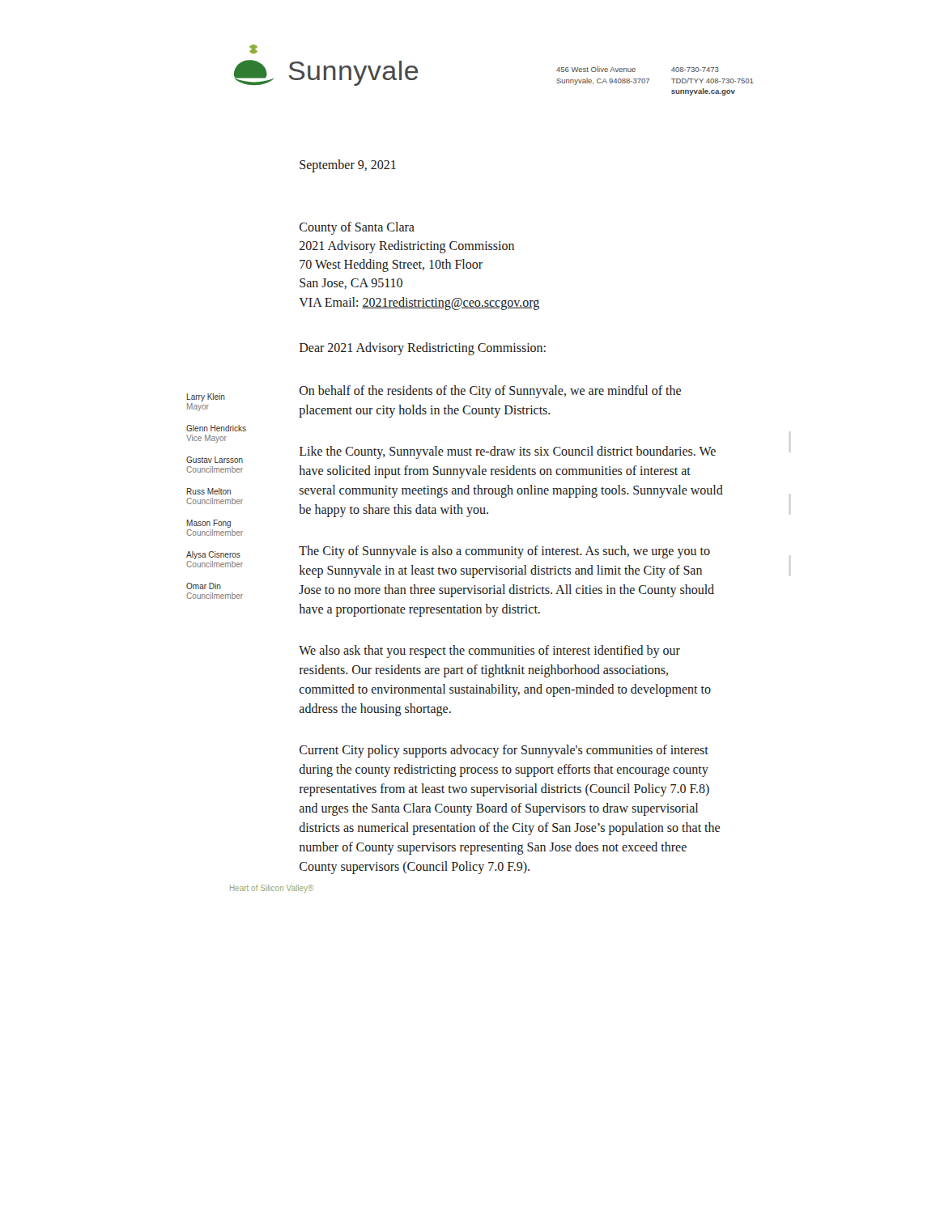Sunnyvale
456 West Olive Avenue
Sunnyvale, CA 94088-3707
408-730-7473
TDD/TYY 408-730-7501
sunnyvale.ca.gov
Larry Klein
Mayor
Glenn Hendricks
Vice Mayor
Gustav Larsson
Councilmember
Russ Melton
Councilmember
Mason Fong
Councilmember
Alysa Cisneros
Councilmember
Omar Din
Councilmember
September 9, 2021
County of Santa Clara
2021 Advisory Redistricting Commission
70 West Hedding Street, 10th Floor
San Jose, CA 95110
VIA Email: 2021redistricting@ceo.sccgov.org
Dear 2021 Advisory Redistricting Commission:
On behalf of the residents of the City of Sunnyvale, we are mindful of the placement our city holds in the County Districts.
Like the County, Sunnyvale must re-draw its six Council district boundaries. We have solicited input from Sunnyvale residents on communities of interest at several community meetings and through online mapping tools. Sunnyvale would be happy to share this data with you.
The City of Sunnyvale is also a community of interest. As such, we urge you to keep Sunnyvale in at least two supervisorial districts and limit the City of San Jose to no more than three supervisorial districts. All cities in the County should have a proportionate representation by district.
We also ask that you respect the communities of interest identified by our residents. Our residents are part of tightknit neighborhood associations, committed to environmental sustainability, and open-minded to development to address the housing shortage.
Current City policy supports advocacy for Sunnyvale's communities of interest during the county redistricting process to support efforts that encourage county representatives from at least two supervisorial districts (Council Policy 7.0 F.8) and urges the Santa Clara County Board of Supervisors to draw supervisorial districts as numerical presentation of the City of San Jose’s population so that the number of County supervisors representing San Jose does not exceed three County supervisors (Council Policy 7.0 F.9).
Heart of Silicon Valley®